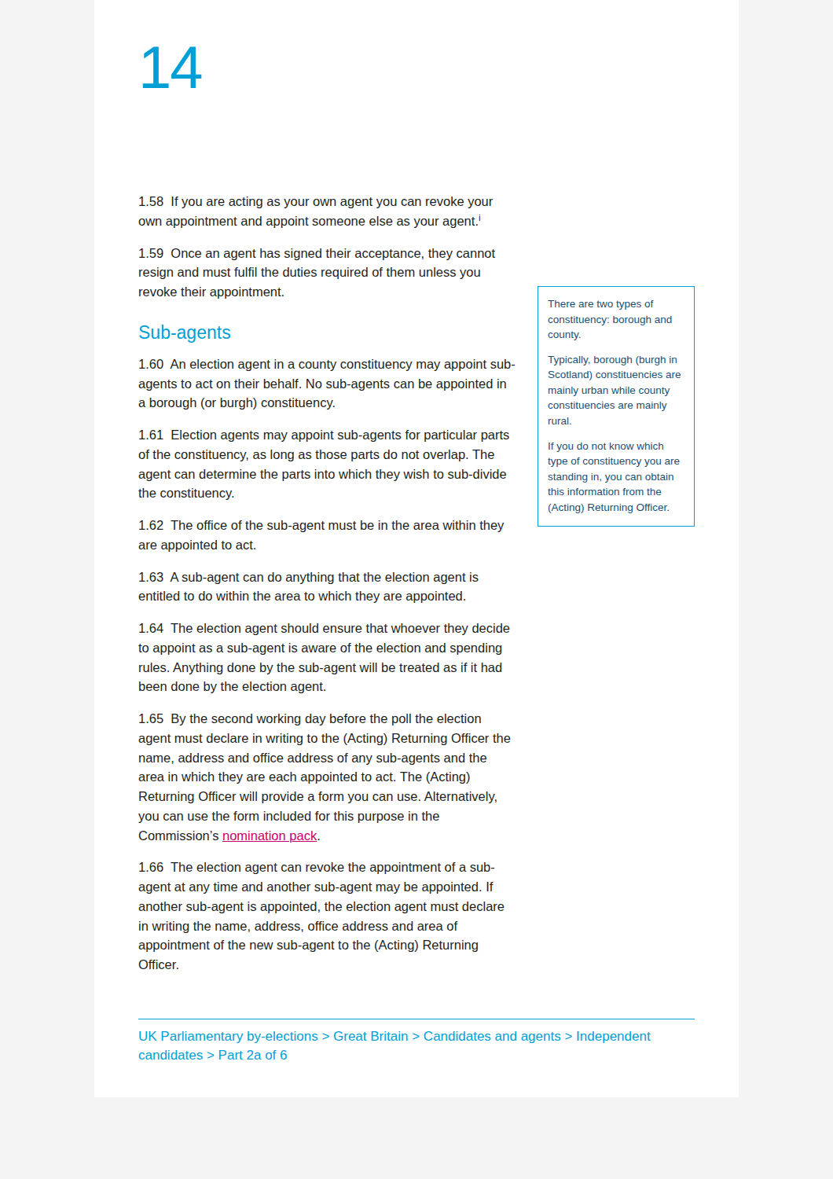14
1.58 If you are acting as your own agent you can revoke your own appointment and appoint someone else as your agent.i
1.59 Once an agent has signed their acceptance, they cannot resign and must fulfil the duties required of them unless you revoke their appointment.
Sub-agents
1.60 An election agent in a county constituency may appoint sub-agents to act on their behalf. No sub-agents can be appointed in a borough (or burgh) constituency.
1.61 Election agents may appoint sub-agents for particular parts of the constituency, as long as those parts do not overlap. The agent can determine the parts into which they wish to sub-divide the constituency.
1.62 The office of the sub-agent must be in the area within they are appointed to act.
1.63 A sub-agent can do anything that the election agent is entitled to do within the area to which they are appointed.
1.64 The election agent should ensure that whoever they decide to appoint as a sub-agent is aware of the election and spending rules. Anything done by the sub-agent will be treated as if it had been done by the election agent.
1.65 By the second working day before the poll the election agent must declare in writing to the (Acting) Returning Officer the name, address and office address of any sub-agents and the area in which they are each appointed to act. The (Acting) Returning Officer will provide a form you can use. Alternatively, you can use the form included for this purpose in the Commission’s nomination pack.
1.66 The election agent can revoke the appointment of a sub-agent at any time and another sub-agent may be appointed. If another sub-agent is appointed, the election agent must declare in writing the name, address, office address and area of appointment of the new sub-agent to the (Acting) Returning Officer.
There are two types of constituency: borough and county.
Typically, borough (burgh in Scotland) constituencies are mainly urban while county constituencies are mainly rural.
If you do not know which type of constituency you are standing in, you can obtain this information from the (Acting) Returning Officer.
UK Parliamentary by-elections > Great Britain > Candidates and agents > Independent candidates > Part 2a of 6